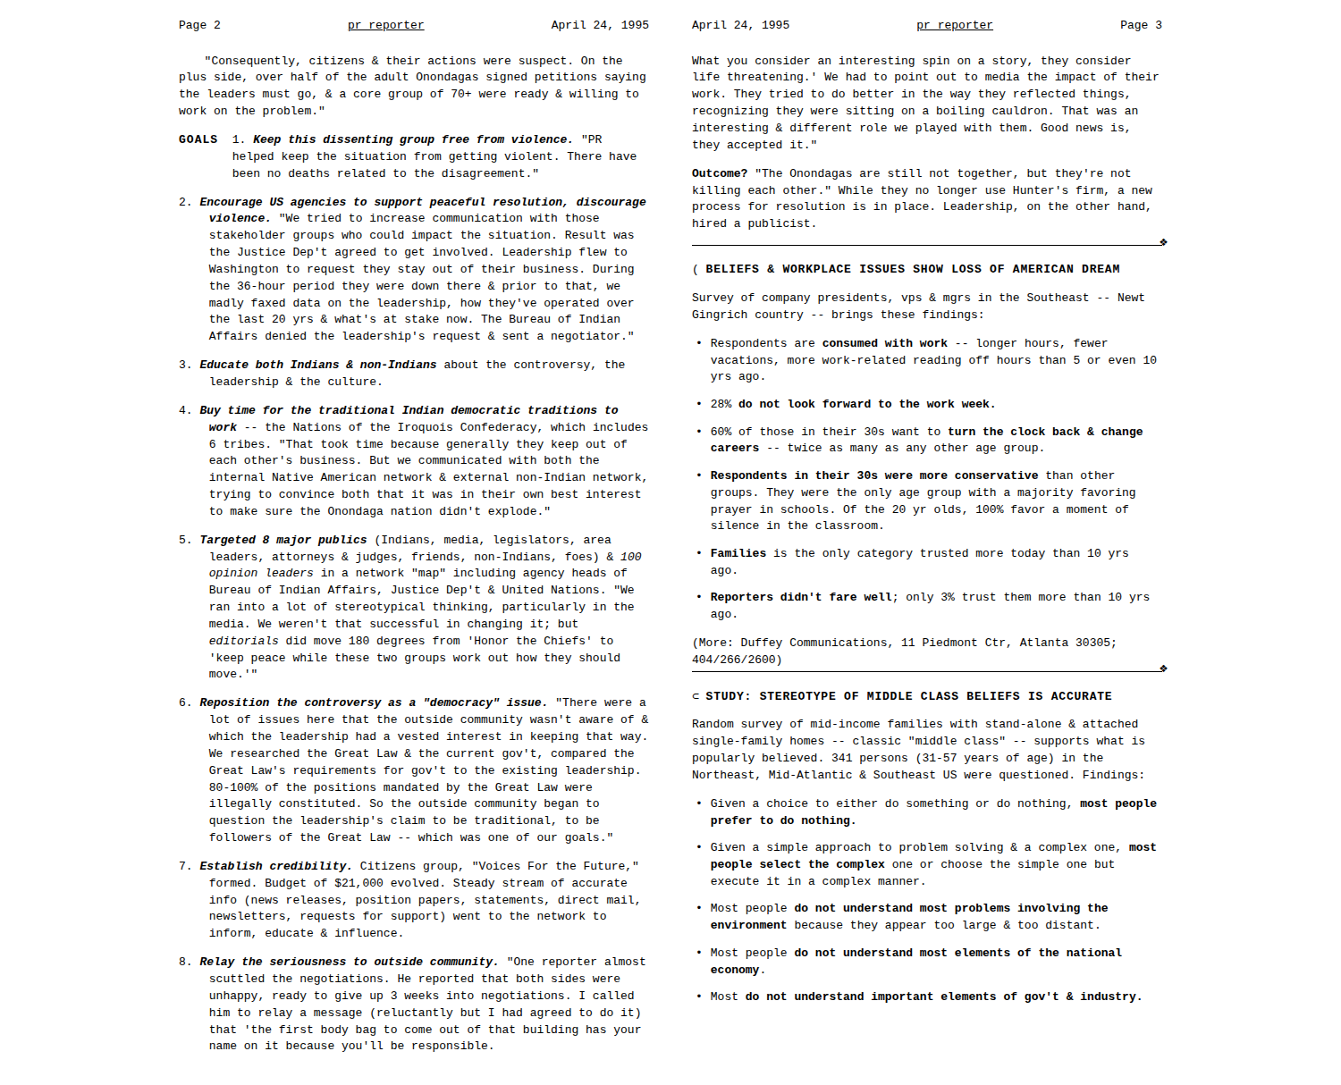Page 2 pr reporter April 24, 1995
"Consequently, citizens & their actions were suspect. On the plus side, over half of the adult Onondagas signed petitions saying the leaders must go, & a core group of 70+ were ready & willing to work on the problem."
GOALS
1. Keep this dissenting group free from violence. "PR helped keep the situation from getting violent. There have been no deaths related to the disagreement."
2. Encourage US agencies to support peaceful resolution, discourage violence. "We tried to increase communication with those stakeholder groups who could impact the situation. Result was the Justice Dep't agreed to get involved. Leadership flew to Washington to request they stay out of their business. During the 36-hour period they were down there & prior to that, we madly faxed data on the leadership, how they've operated over the last 20 yrs & what's at stake now. The Bureau of Indian Affairs denied the leadership's request & sent a negotiator."
3. Educate both Indians & non-Indians about the controversy, the leadership & the culture.
4. Buy time for the traditional Indian democratic traditions to work -- the Nations of the Iroquois Confederacy, which includes 6 tribes. "That took time because generally they keep out of each other's business. But we communicated with both the internal Native American network & external non-Indian network, trying to convince both that it was in their own best interest to make sure the Onondaga nation didn't explode."
5. Targeted 8 major publics (Indians, media, legislators, area leaders, attorneys & judges, friends, non-Indians, foes) & 100 opinion leaders in a network "map" including agency heads of Bureau of Indian Affairs, Justice Dep't & United Nations. "We ran into a lot of stereotypical thinking, particularly in the media. We weren't that successful in changing it; but editorials did move 180 degrees from 'Honor the Chiefs' to 'keep peace while these two groups work out how they should move.'"
6. Reposition the controversy as a "democracy" issue. "There were a lot of issues here that the outside community wasn't aware of & which the leadership had a vested interest in keeping that way. We researched the Great Law & the current gov't, compared the Great Law's requirements for gov't to the existing leadership. 80-100% of the positions mandated by the Great Law were illegally constituted. So the outside community began to question the leadership's claim to be traditional, to be followers of the Great Law -- which was one of our goals."
7. Establish credibility. Citizens group, "Voices For the Future," formed. Budget of $21,000 evolved. Steady stream of accurate info (news releases, position papers, statements, direct mail, newsletters, requests for support) went to the network to inform, educate & influence.
8. Relay the seriousness to outside community. "One reporter almost scuttled the negotiations. He reported that both sides were unhappy, ready to give up 3 weeks into negotiations. I called him to relay a message (reluctantly but I had agreed to do it) that 'the first body bag to come out of that building has your name on it because you'll be responsible.
April 24, 1995 pr reporter Page 3
What you consider an interesting spin on a story, they consider life threatening.' We had to point out to media the impact of their work. They tried to do better in the way they reflected things, recognizing they were sitting on a boiling cauldron. That was an interesting & different role we played with them. Good news is, they accepted it."
Outcome? "The Onondagas are still not together, but they're not killing each other." While they no longer use Hunter's firm, a new process for resolution is in place. Leadership, on the other hand, hired a publicist.
❖
BELIEFS & WORKPLACE ISSUES SHOW LOSS OF AMERICAN DREAM
Survey of company presidents, vps & mgrs in the Southeast -- Newt Gingrich country -- brings these findings:
Respondents are consumed with work -- longer hours, fewer vacations, more work-related reading off hours than 5 or even 10 yrs ago.
28% do not look forward to the work week.
60% of those in their 30s want to turn the clock back & change careers -- twice as many as any other age group.
Respondents in their 30s were more conservative than other groups. They were the only age group with a majority favoring prayer in schools. Of the 20 yr olds, 100% favor a moment of silence in the classroom.
Families is the only category trusted more today than 10 yrs ago.
Reporters didn't fare well; only 3% trust them more than 10 yrs ago.
(More: Duffey Communications, 11 Piedmont Ctr, Atlanta 30305; 404/266/2600)
❖
STUDY: STEREOTYPE OF MIDDLE CLASS BELIEFS IS ACCURATE
Random survey of mid-income families with stand-alone & attached single-family homes -- classic "middle class" -- supports what is popularly believed. 341 persons (31-57 years of age) in the Northeast, Mid-Atlantic & Southeast US were questioned. Findings:
Given a choice to either do something or do nothing, most people prefer to do nothing.
Given a simple approach to problem solving & a complex one, most people select the complex one or choose the simple one but execute it in a complex manner.
Most people do not understand most problems involving the environment because they appear too large & too distant.
Most people do not understand most elements of the national economy.
Most do not understand important elements of gov't & industry.